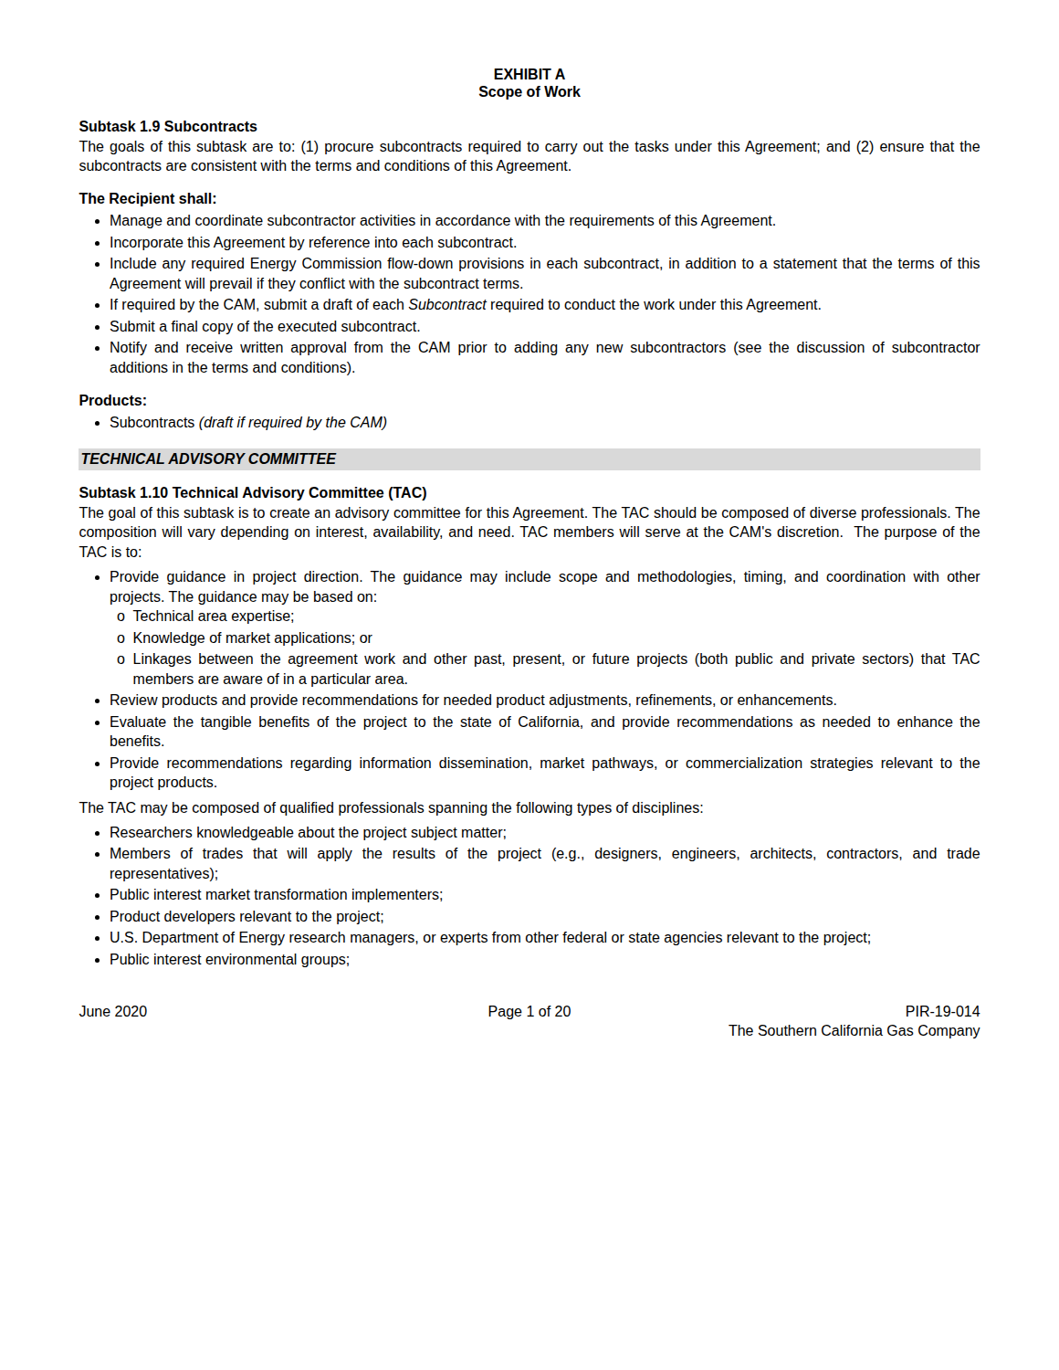EXHIBIT A
Scope of Work
Subtask 1.9 Subcontracts
The goals of this subtask are to: (1) procure subcontracts required to carry out the tasks under this Agreement; and (2) ensure that the subcontracts are consistent with the terms and conditions of this Agreement.
The Recipient shall:
Manage and coordinate subcontractor activities in accordance with the requirements of this Agreement.
Incorporate this Agreement by reference into each subcontract.
Include any required Energy Commission flow-down provisions in each subcontract, in addition to a statement that the terms of this Agreement will prevail if they conflict with the subcontract terms.
If required by the CAM, submit a draft of each Subcontract required to conduct the work under this Agreement.
Submit a final copy of the executed subcontract.
Notify and receive written approval from the CAM prior to adding any new subcontractors (see the discussion of subcontractor additions in the terms and conditions).
Products:
Subcontracts (draft if required by the CAM)
TECHNICAL ADVISORY COMMITTEE
Subtask 1.10 Technical Advisory Committee (TAC)
The goal of this subtask is to create an advisory committee for this Agreement. The TAC should be composed of diverse professionals. The composition will vary depending on interest, availability, and need. TAC members will serve at the CAM's discretion. The purpose of the TAC is to:
Provide guidance in project direction. The guidance may include scope and methodologies, timing, and coordination with other projects. The guidance may be based on:
Technical area expertise;
Knowledge of market applications; or
Linkages between the agreement work and other past, present, or future projects (both public and private sectors) that TAC members are aware of in a particular area.
Review products and provide recommendations for needed product adjustments, refinements, or enhancements.
Evaluate the tangible benefits of the project to the state of California, and provide recommendations as needed to enhance the benefits.
Provide recommendations regarding information dissemination, market pathways, or commercialization strategies relevant to the project products.
The TAC may be composed of qualified professionals spanning the following types of disciplines:
Researchers knowledgeable about the project subject matter;
Members of trades that will apply the results of the project (e.g., designers, engineers, architects, contractors, and trade representatives);
Public interest market transformation implementers;
Product developers relevant to the project;
U.S. Department of Energy research managers, or experts from other federal or state agencies relevant to the project;
Public interest environmental groups;
| June 2020 | Page 1 of 20 | PIR-19-014 The Southern California Gas Company |